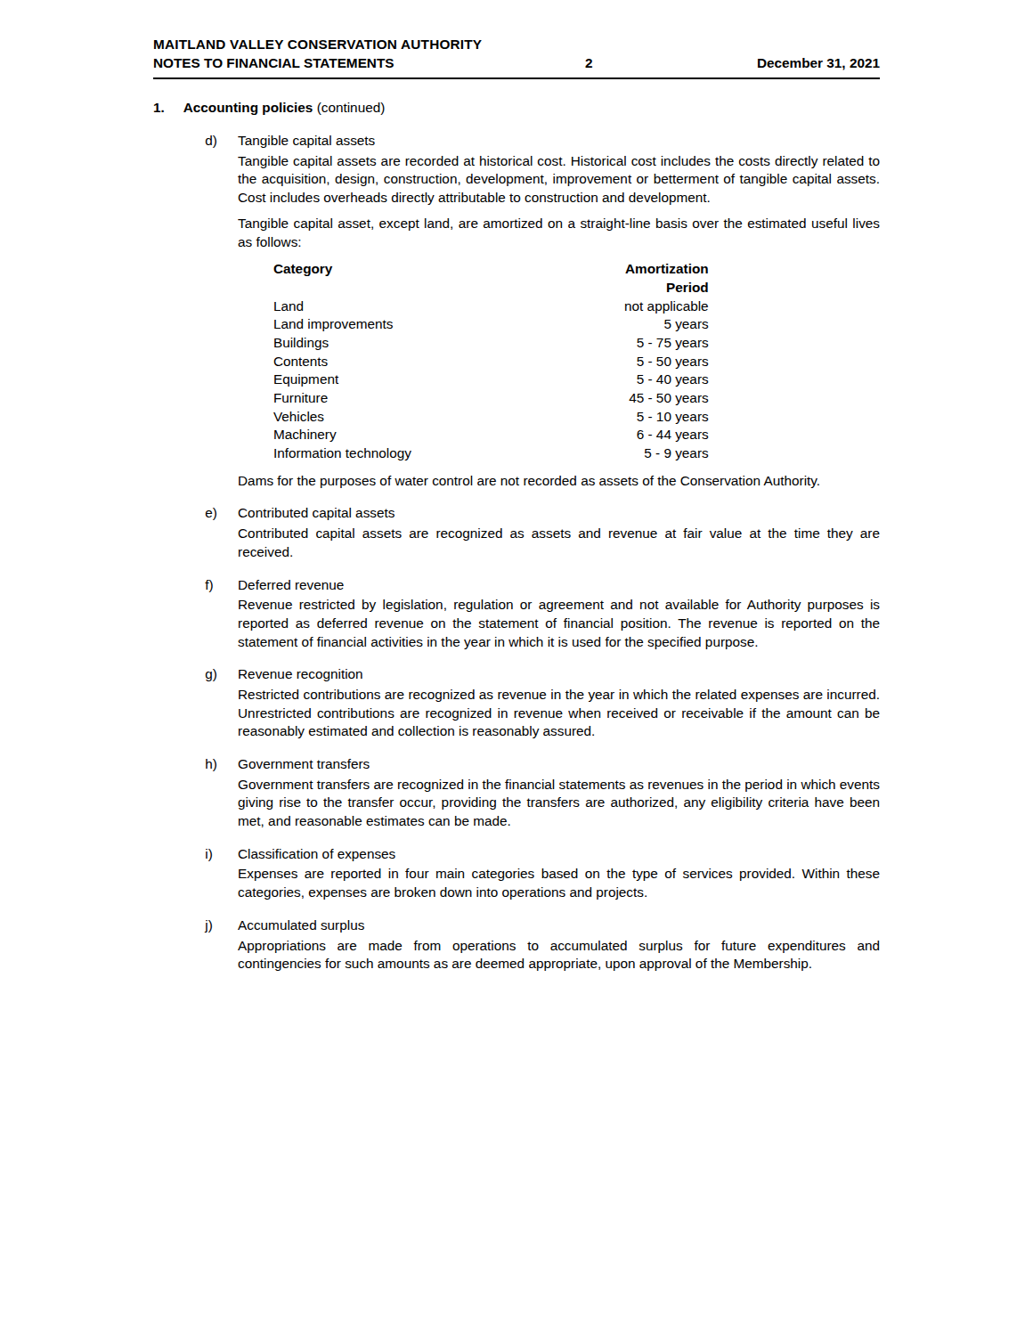MAITLAND VALLEY CONSERVATION AUTHORITY
NOTES TO FINANCIAL STATEMENTS 2 December 31, 2021
Accounting policies (continued)
d)
Tangible capital assets
Tangible capital assets are recorded at historical cost. Historical cost includes the costs directly related to the acquisition, design, construction, development, improvement or betterment of tangible capital assets. Cost includes overheads directly attributable to construction and development.
Tangible capital asset, except land, are amortized on a straight-line basis over the estimated useful lives as follows:
| Category | Amortization Period |
| --- | --- |
| Land | not applicable |
| Land improvements | 5 years |
| Buildings | 5 - 75 years |
| Contents | 5 - 50 years |
| Equipment | 5 - 40 years |
| Furniture | 45 - 50 years |
| Vehicles | 5 - 10 years |
| Machinery | 6 - 44 years |
| Information technology | 5 - 9 years |
Dams for the purposes of water control are not recorded as assets of the Conservation Authority.
e)
Contributed capital assets
Contributed capital assets are recognized as assets and revenue at fair value at the time they are received.
f)
Deferred revenue
Revenue restricted by legislation, regulation or agreement and not available for Authority purposes is reported as deferred revenue on the statement of financial position. The revenue is reported on the statement of financial activities in the year in which it is used for the specified purpose.
g)
Revenue recognition
Restricted contributions are recognized as revenue in the year in which the related expenses are incurred. Unrestricted contributions are recognized in revenue when received or receivable if the amount can be reasonably estimated and collection is reasonably assured.
h)
Government transfers
Government transfers are recognized in the financial statements as revenues in the period in which events giving rise to the transfer occur, providing the transfers are authorized, any eligibility criteria have been met, and reasonable estimates can be made.
i)
Classification of expenses
Expenses are reported in four main categories based on the type of services provided. Within these categories, expenses are broken down into operations and projects.
j)
Accumulated surplus
Appropriations are made from operations to accumulated surplus for future expenditures and contingencies for such amounts as are deemed appropriate, upon approval of the Membership.